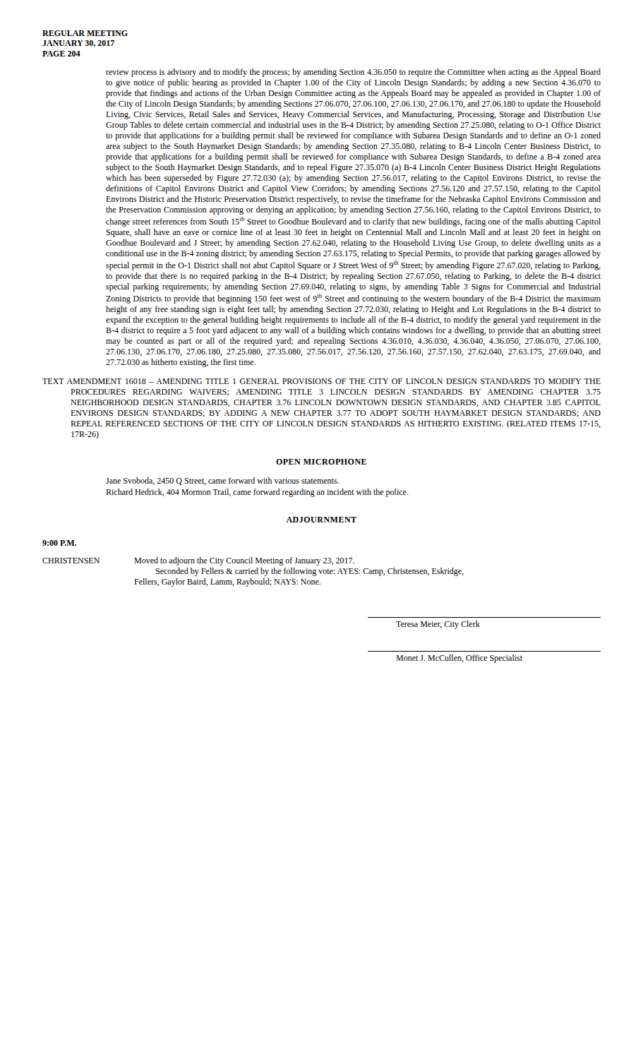REGULAR MEETING
JANUARY 30, 2017
PAGE 204
review process is advisory and to modify the process; by amending Section 4.36.050 to require the Committee when acting as the Appeal Board to give notice of public hearing as provided in Chapter 1.00 of the City of Lincoln Design Standards; by adding a new Section 4.36.070 to provide that findings and actions of the Urban Design Committee acting as the Appeals Board may be appealed as provided in Chapter 1.00 of the City of Lincoln Design Standards; by amending Sections 27.06.070, 27.06.100, 27.06.130, 27.06.170, and 27.06.180 to update the Household Living, Civic Services, Retail Sales and Services, Heavy Commercial Services, and Manufacturing, Processing, Storage and Distribution Use Group Tables to delete certain commercial and industrial uses in the B-4 District; by amending Section 27.25.080, relating to O-1 Office District to provide that applications for a building permit shall be reviewed for compliance with Subarea Design Standards and to define an O-1 zoned area subject to the South Haymarket Design Standards; by amending Section 27.35.080, relating to B-4 Lincoln Center Business District, to provide that applications for a building permit shall be reviewed for compliance with Subarea Design Standards, to define a B-4 zoned area subject to the South Haymarket Design Standards, and to repeal Figure 27.35.070 (a) B-4 Lincoln Center Business District Height Regulations which has been superseded by Figure 27.72.030 (a); by amending Section 27.56.017, relating to the Capitol Environs District, to revise the definitions of Capitol Environs District and Capitol View Corridors; by amending Sections 27.56.120 and 27.57.150, relating to the Capitol Environs District and the Historic Preservation District respectively, to revise the timeframe for the Nebraska Capitol Environs Commission and the Preservation Commission approving or denying an application; by amending Section 27.56.160, relating to the Capitol Environs District, to change street references from South 15th Street to Goodhue Boulevard and to clarify that new buildings, facing one of the malls abutting Capitol Square, shall have an eave or cornice line of at least 30 feet in height on Centennial Mall and Lincoln Mall and at least 20 feet in height on Goodhue Boulevard and J Street; by amending Section 27.62.040, relating to the Household Living Use Group, to delete dwelling units as a conditional use in the B-4 zoning district; by amending Section 27.63.175, relating to Special Permits, to provide that parking garages allowed by special permit in the O-1 District shall not abut Capitol Square or J Street West of 9th Street; by amending Figure 27.67.020, relating to Parking, to provide that there is no required parking in the B-4 District; by repealing Section 27.67.050, relating to Parking, to delete the B-4 district special parking requirements; by amending Section 27.69.040, relating to signs, by amending Table 3 Signs for Commercial and Industrial Zoning Districts to provide that beginning 150 feet west of 9th Street and continuing to the western boundary of the B-4 District the maximum height of any free standing sign is eight feet tall; by amending Section 27.72.030, relating to Height and Lot Regulations in the B-4 district to expand the exception to the general building height requirements to include all of the B-4 district, to modify the general yard requirement in the B-4 district to require a 5 foot yard adjacent to any wall of a building which contains windows for a dwelling, to provide that an abutting street may be counted as part or all of the required yard; and repealing Sections 4.36.010, 4.36.030, 4.36.040, 4.36.050, 27.06.070, 27.06.100, 27.06.130, 27.06.170, 27.06.180, 27.25.080, 27.35.080, 27.56.017, 27.56.120, 27.56.160, 27.57.150, 27.62.040, 27.63.175, 27.69.040, and 27.72.030 as hitherto existing, the first time.
TEXT AMENDMENT 16018 – AMENDING TITLE 1 GENERAL PROVISIONS OF THE CITY OF LINCOLN DESIGN STANDARDS TO MODIFY THE PROCEDURES REGARDING WAIVERS; AMENDING TITLE 3 LINCOLN DESIGN STANDARDS BY AMENDING CHAPTER 3.75 NEIGHBORHOOD DESIGN STANDARDS, CHAPTER 3.76 LINCOLN DOWNTOWN DESIGN STANDARDS, AND CHAPTER 3.85 CAPITOL ENVIRONS DESIGN STANDARDS; BY ADDING A NEW CHAPTER 3.77 TO ADOPT SOUTH HAYMARKET DESIGN STANDARDS; AND REPEAL REFERENCED SECTIONS OF THE CITY OF LINCOLN DESIGN STANDARDS AS HITHERTO EXISTING. (RELATED ITEMS 17-15, 17R-26)
OPEN MICROPHONE
Jane Svoboda, 2450 Q Street, came forward with various statements.
Richard Hedrick, 404 Mormon Trail, came forward regarding an incident with the police.
ADJOURNMENT
9:00 P.M.
CHRISTENSEN
Moved to adjourn the City Council Meeting of January 23, 2017.
Seconded by Fellers & carried by the following vote: AYES: Camp, Christensen, Eskridge,
Fellers, Gaylor Baird, Lamm, Raybould; NAYS: None.
Teresa Meier, City Clerk
Monet J. McCullen, Office Specialist